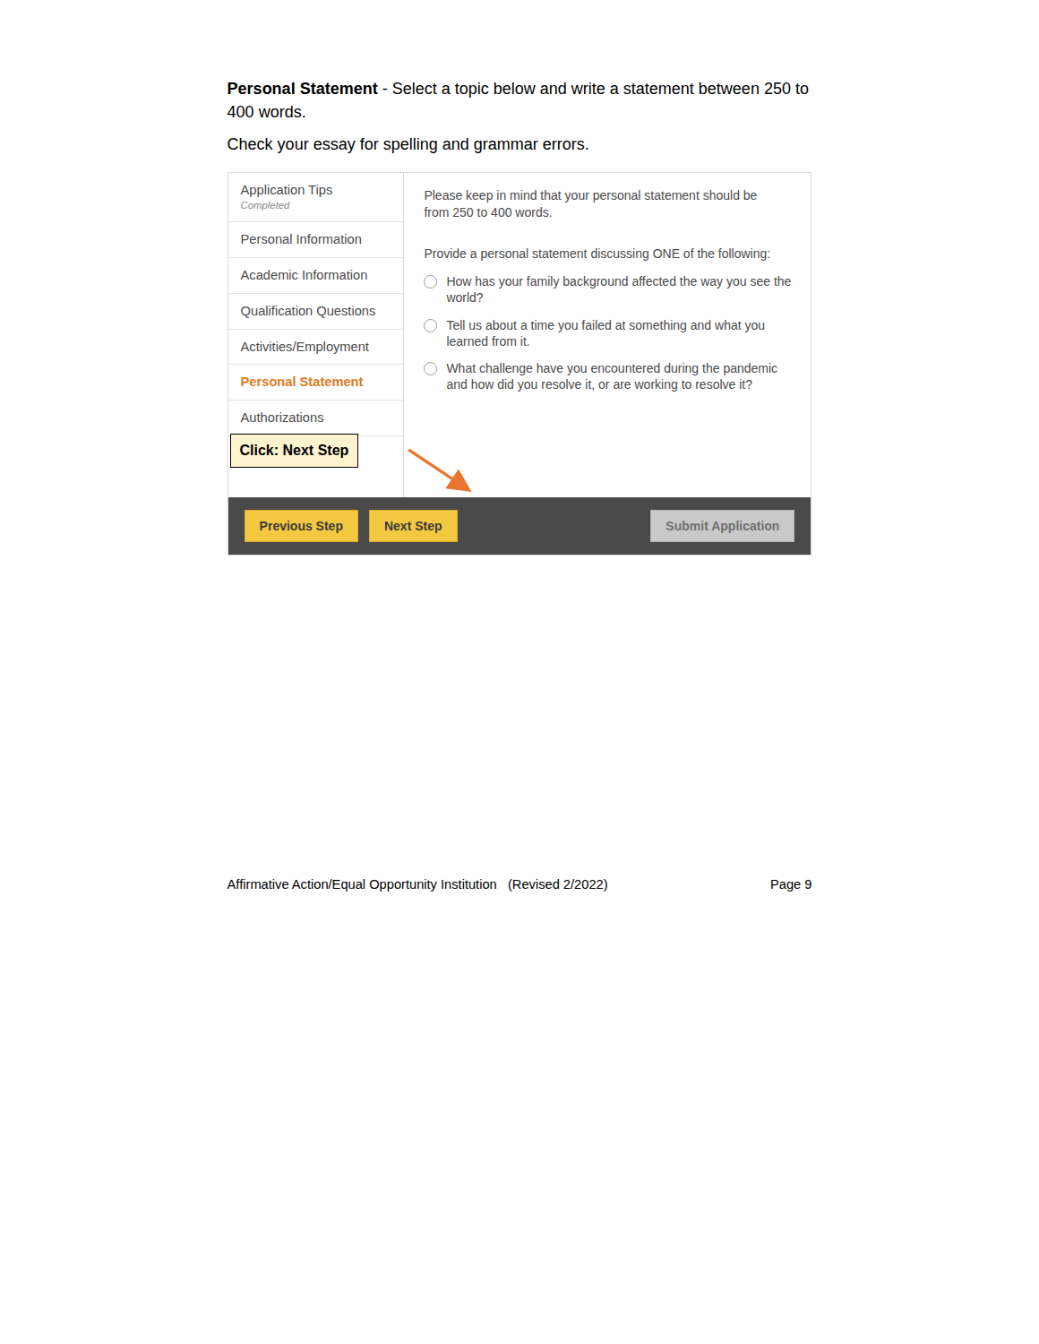Personal Statement - Select a topic below and write a statement between 250 to 400 words.
Check your essay for spelling and grammar errors.
Application TipsCompleted
Personal Information
Academic Information
Qualification Questions
Activities/Employment
Personal Statement
Authorizations
Please keep in mind that your personal statement should be from 250 to 400 words.
Provide a personal statement discussing ONE of the following:
How has your family background affected the way you see the world?
Tell us about a time you failed at something and what you learned from it.
What challenge have you encountered during the pandemic and how did you resolve it, or are working to resolve it?
Previous Step Next Step Submit Application
Click: Next Step
Affirmative Action/Equal Opportunity Institution (Revised 2/2022) Page 9